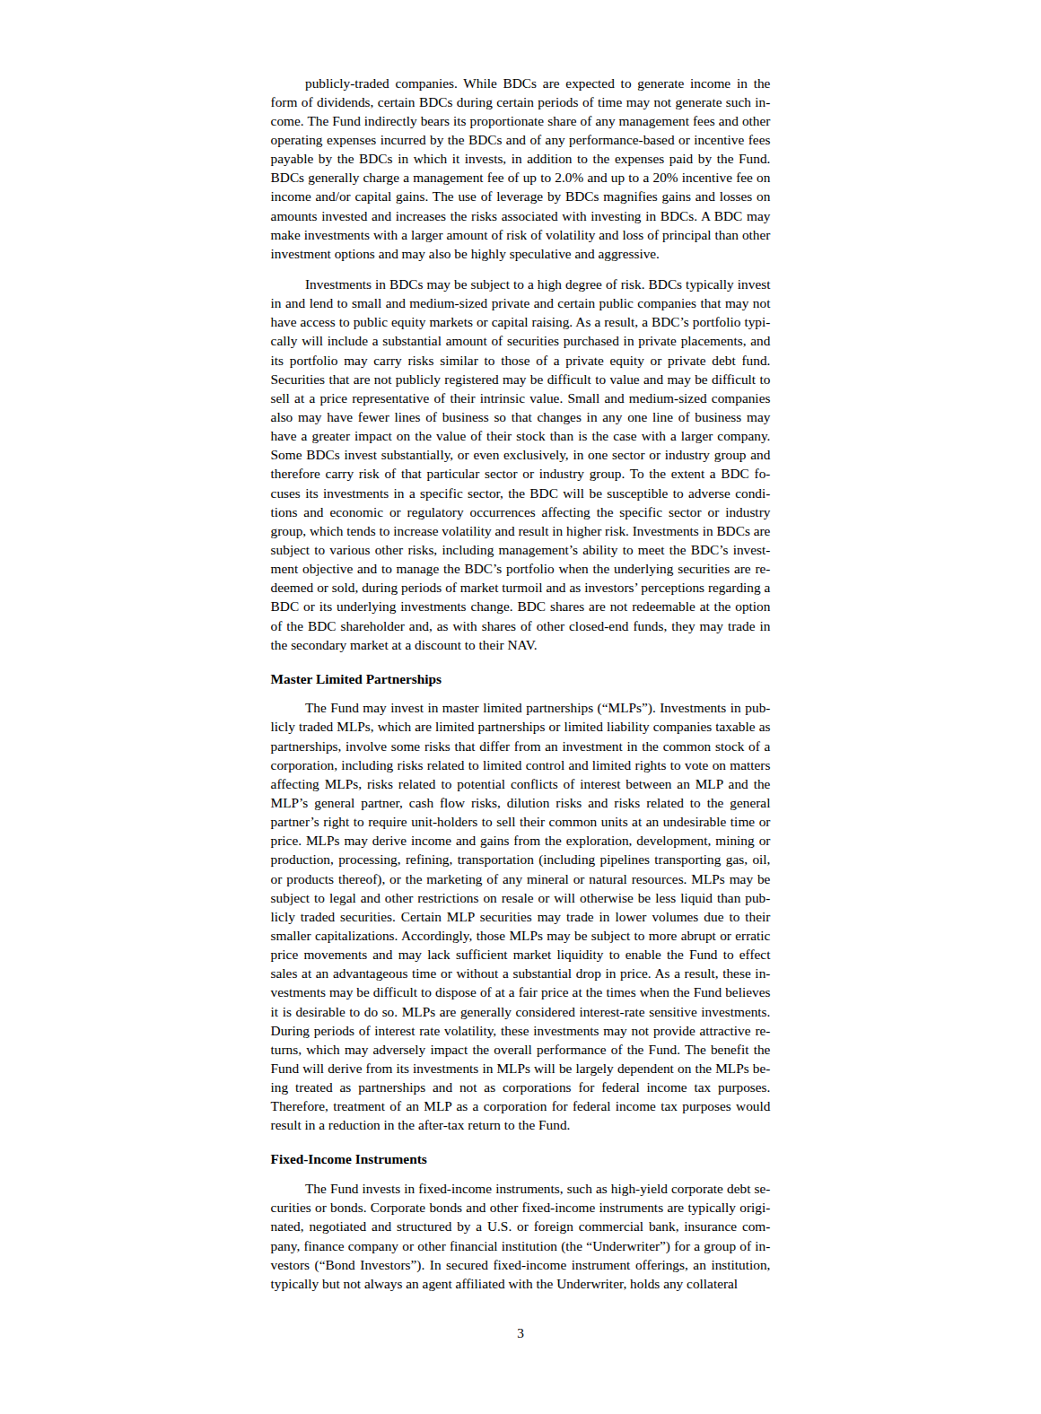publicly-traded companies. While BDCs are expected to generate income in the form of dividends, certain BDCs during certain periods of time may not generate such income. The Fund indirectly bears its proportionate share of any management fees and other operating expenses incurred by the BDCs and of any performance-based or incentive fees payable by the BDCs in which it invests, in addition to the expenses paid by the Fund. BDCs generally charge a management fee of up to 2.0% and up to a 20% incentive fee on income and/or capital gains. The use of leverage by BDCs magnifies gains and losses on amounts invested and increases the risks associated with investing in BDCs. A BDC may make investments with a larger amount of risk of volatility and loss of principal than other investment options and may also be highly speculative and aggressive.
Investments in BDCs may be subject to a high degree of risk. BDCs typically invest in and lend to small and medium-sized private and certain public companies that may not have access to public equity markets or capital raising. As a result, a BDC’s portfolio typically will include a substantial amount of securities purchased in private placements, and its portfolio may carry risks similar to those of a private equity or private debt fund. Securities that are not publicly registered may be difficult to value and may be difficult to sell at a price representative of their intrinsic value. Small and medium-sized companies also may have fewer lines of business so that changes in any one line of business may have a greater impact on the value of their stock than is the case with a larger company. Some BDCs invest substantially, or even exclusively, in one sector or industry group and therefore carry risk of that particular sector or industry group. To the extent a BDC focuses its investments in a specific sector, the BDC will be susceptible to adverse conditions and economic or regulatory occurrences affecting the specific sector or industry group, which tends to increase volatility and result in higher risk. Investments in BDCs are subject to various other risks, including management’s ability to meet the BDC’s investment objective and to manage the BDC’s portfolio when the underlying securities are redeemed or sold, during periods of market turmoil and as investors’ perceptions regarding a BDC or its underlying investments change. BDC shares are not redeemable at the option of the BDC shareholder and, as with shares of other closed-end funds, they may trade in the secondary market at a discount to their NAV.
Master Limited Partnerships
The Fund may invest in master limited partnerships (“MLPs”). Investments in publicly traded MLPs, which are limited partnerships or limited liability companies taxable as partnerships, involve some risks that differ from an investment in the common stock of a corporation, including risks related to limited control and limited rights to vote on matters affecting MLPs, risks related to potential conflicts of interest between an MLP and the MLP’s general partner, cash flow risks, dilution risks and risks related to the general partner’s right to require unit-holders to sell their common units at an undesirable time or price. MLPs may derive income and gains from the exploration, development, mining or production, processing, refining, transportation (including pipelines transporting gas, oil, or products thereof), or the marketing of any mineral or natural resources. MLPs may be subject to legal and other restrictions on resale or will otherwise be less liquid than publicly traded securities. Certain MLP securities may trade in lower volumes due to their smaller capitalizations. Accordingly, those MLPs may be subject to more abrupt or erratic price movements and may lack sufficient market liquidity to enable the Fund to effect sales at an advantageous time or without a substantial drop in price. As a result, these investments may be difficult to dispose of at a fair price at the times when the Fund believes it is desirable to do so. MLPs are generally considered interest-rate sensitive investments. During periods of interest rate volatility, these investments may not provide attractive returns, which may adversely impact the overall performance of the Fund. The benefit the Fund will derive from its investments in MLPs will be largely dependent on the MLPs being treated as partnerships and not as corporations for federal income tax purposes. Therefore, treatment of an MLP as a corporation for federal income tax purposes would result in a reduction in the after-tax return to the Fund.
Fixed-Income Instruments
The Fund invests in fixed-income instruments, such as high-yield corporate debt securities or bonds. Corporate bonds and other fixed-income instruments are typically originated, negotiated and structured by a U.S. or foreign commercial bank, insurance company, finance company or other financial institution (the “Underwriter”) for a group of investors (“Bond Investors”). In secured fixed-income instrument offerings, an institution, typically but not always an agent affiliated with the Underwriter, holds any collateral
3